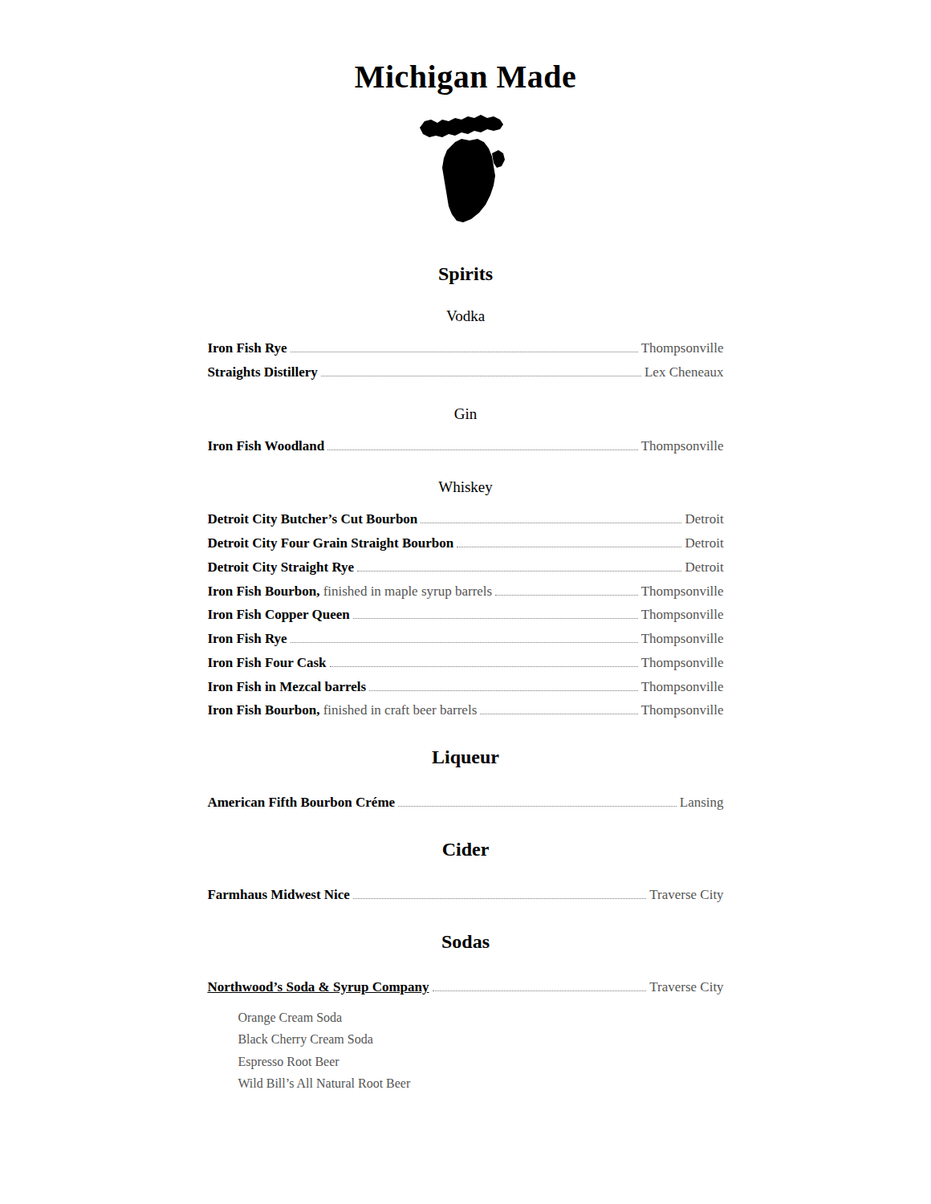Michigan Made
Spirits
Vodka
Iron Fish Rye Thompsonville
Straights Distillery Lex Cheneaux
Gin
Iron Fish Woodland Thompsonville
Whiskey
Detroit City Butcher’s Cut Bourbon Detroit
Detroit City Four Grain Straight Bourbon Detroit
Detroit City Straight Rye Detroit
Iron Fish Bourbon, finished in maple syrup barrels Thompsonville
Iron Fish Copper Queen Thompsonville
Iron Fish Rye Thompsonville
Iron Fish Four Cask Thompsonville
Iron Fish in Mezcal barrels Thompsonville
Iron Fish Bourbon, finished in craft beer barrels Thompsonville
Liqueur
American Fifth Bourbon Créme Lansing
Cider
Farmhaus Midwest Nice Traverse City
Sodas
Northwood’s Soda & Syrup Company Traverse City
Orange Cream Soda
Black Cherry Cream Soda
Espresso Root Beer
Wild Bill’s All Natural Root Beer